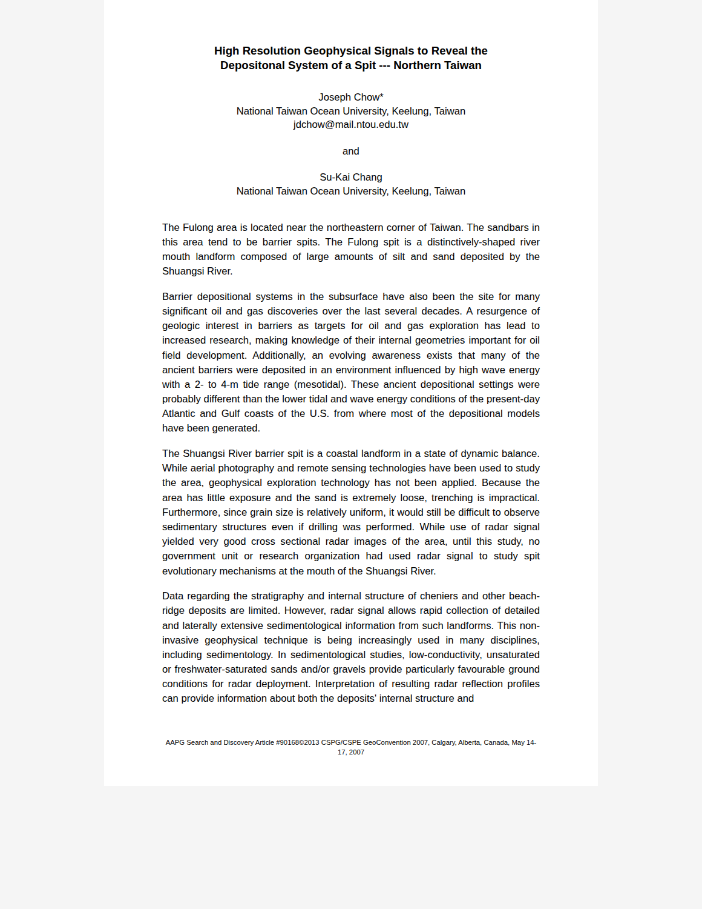High Resolution Geophysical Signals to Reveal the
Depositonal System of a Spit --- Northern Taiwan
Joseph Chow*
National Taiwan Ocean University, Keelung, Taiwan
jdchow@mail.ntou.edu.tw
and
Su-Kai Chang
National Taiwan Ocean University, Keelung, Taiwan
The Fulong area is located near the northeastern corner of Taiwan. The sandbars in this area tend to be barrier spits. The Fulong spit is a distinctively-shaped river mouth landform composed of large amounts of silt and sand deposited by the Shuangsi River.
Barrier depositional systems in the subsurface have also been the site for many significant oil and gas discoveries over the last several decades. A resurgence of geologic interest in barriers as targets for oil and gas exploration has lead to increased research, making knowledge of their internal geometries important for oil field development. Additionally, an evolving awareness exists that many of the ancient barriers were deposited in an environment influenced by high wave energy with a 2- to 4-m tide range (mesotidal). These ancient depositional settings were probably different than the lower tidal and wave energy conditions of the present-day Atlantic and Gulf coasts of the U.S. from where most of the depositional models have been generated.
The Shuangsi River barrier spit is a coastal landform in a state of dynamic balance. While aerial photography and remote sensing technologies have been used to study the area, geophysical exploration technology has not been applied. Because the area has little exposure and the sand is extremely loose, trenching is impractical. Furthermore, since grain size is relatively uniform, it would still be difficult to observe sedimentary structures even if drilling was performed. While use of radar signal yielded very good cross sectional radar images of the area, until this study, no government unit or research organization had used radar signal to study spit evolutionary mechanisms at the mouth of the Shuangsi River.
Data regarding the stratigraphy and internal structure of cheniers and other beach-ridge deposits are limited. However, radar signal allows rapid collection of detailed and laterally extensive sedimentological information from such landforms. This non-invasive geophysical technique is being increasingly used in many disciplines, including sedimentology. In sedimentological studies, low-conductivity, unsaturated or freshwater-saturated sands and/or gravels provide particularly favourable ground conditions for radar deployment. Interpretation of resulting radar reflection profiles can provide information about both the deposits' internal structure and
AAPG Search and Discovery Article #90168©2013 CSPG/CSPE GeoConvention 2007, Calgary, Alberta, Canada, May 14-17, 2007